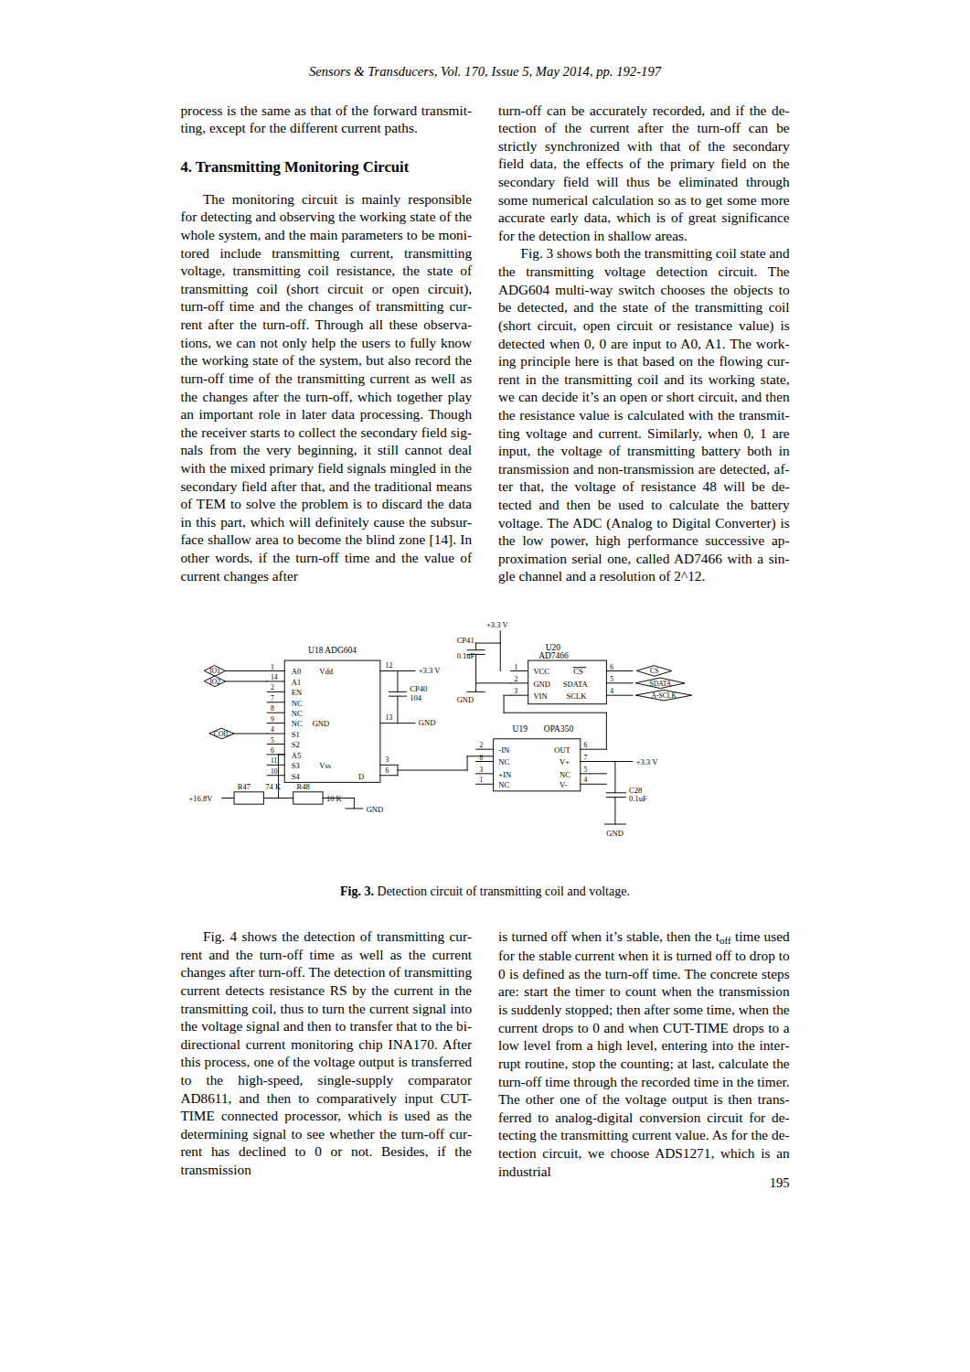Sensors & Transducers, Vol. 170, Issue 5, May 2014, pp. 192-197
process is the same as that of the forward transmitting, except for the different current paths.
4. Transmitting Monitoring Circuit
The monitoring circuit is mainly responsible for detecting and observing the working state of the whole system, and the main parameters to be monitored include transmitting current, transmitting voltage, transmitting coil resistance, the state of transmitting coil (short circuit or open circuit), turn-off time and the changes of transmitting current after the turn-off. Through all these observations, we can not only help the users to fully know the working state of the system, but also record the turn-off time of the transmitting current as well as the changes after the turn-off, which together play an important role in later data processing. Though the receiver starts to collect the secondary field signals from the very beginning, it still cannot deal with the mixed primary field signals mingled in the secondary field after that, and the traditional means of TEM to solve the problem is to discard the data in this part, which will definitely cause the subsurface shallow area to become the blind zone [14]. In other words, if the turn-off time and the value of current changes after
turn-off can be accurately recorded, and if the detection of the current after the turn-off can be strictly synchronized with that of the secondary field data, the effects of the primary field on the secondary field will thus be eliminated through some numerical calculation so as to get some more accurate early data, which is of great significance for the detection in shallow areas.
Fig. 3 shows both the transmitting coil state and the transmitting voltage detection circuit. The ADG604 multi-way switch chooses the objects to be detected, and the state of the transmitting coil (short circuit, open circuit or resistance value) is detected when 0, 0 are input to A0, A1. The working principle here is that based on the flowing current in the transmitting coil and its working state, we can decide it’s an open or short circuit, and then the resistance value is calculated with the transmitting voltage and current. Similarly, when 0, 1 are input, the voltage of transmitting battery both in transmission and non-transmission are detected, after that, the voltage of resistance 48 will be detected and then be used to calculate the battery voltage. The ADC (Analog to Digital Converter) is the low power, high performance successive approximation serial one, called AD7466 with a single channel and a resolution of 2^12.
U18 ADG604 A0 A1 EN NC NC NC S1 S2 A5 S3 S4 Vdd GND Vss D 1 14 2 7 8 9 4 5 6 11 10 IO1 IO2 COIL 12 +3.3 V CP40 104 13 GND 3 6 +16.8V R47 74 K R48 10 K GND U20 AD7466 VCC GND VIN CS SDATA SCLK 1 2 3 6 5 4 CS SDATA A-SCLK +3.3 V CP41 0.1uF GND U19 OPA350 -IN NC +IN NC OUT V+ NC V- 2 8 3 1 6 7 5 4 +3.3 V C28 0.1uF GND
Fig. 3. Detection circuit of transmitting coil and voltage.
Fig. 4 shows the detection of transmitting current and the turn-off time as well as the current changes after turn-off. The detection of transmitting current detects resistance RS by the current in the transmitting coil, thus to turn the current signal into the voltage signal and then to transfer that to the bi-directional current monitoring chip INA170. After this process, one of the voltage output is transferred to the high-speed, single-supply comparator AD8611, and then to comparatively input CUT-TIME connected processor, which is used as the determining signal to see whether the turn-off current has declined to 0 or not. Besides, if the transmission
is turned off when it’s stable, then the toff time used for the stable current when it is turned off to drop to 0 is defined as the turn-off time. The concrete steps are: start the timer to count when the transmission is suddenly stopped; then after some time, when the current drops to 0 and when CUT-TIME drops to a low level from a high level, entering into the interrupt routine, stop the counting; at last, calculate the turn-off time through the recorded time in the timer. The other one of the voltage output is then transferred to analog-digital conversion circuit for detecting the transmitting current value. As for the detection circuit, we choose ADS1271, which is an industrial
195